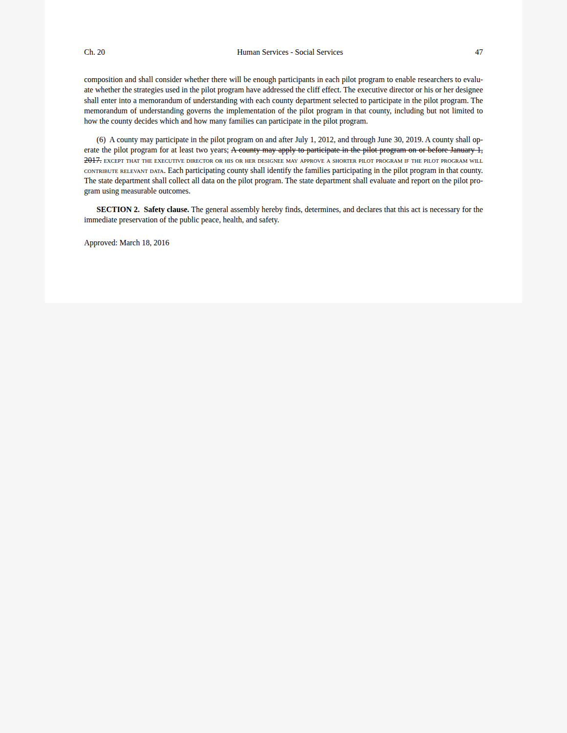Ch. 20 Human Services - Social Services 47
composition and shall consider whether there will be enough participants in each pilot program to enable researchers to evaluate whether the strategies used in the pilot program have addressed the cliff effect. The executive director or his or her designee shall enter into a memorandum of understanding with each county department selected to participate in the pilot program. The memorandum of understanding governs the implementation of the pilot program in that county, including but not limited to how the county decides which and how many families can participate in the pilot program.
(6) A county may participate in the pilot program on and after July 1, 2012, and through June 30, 2019. A county shall operate the pilot program for at least two years; A county may apply to participate in the pilot program on or before January 1, 2017. except that the executive director or his or her designee may approve a shorter pilot program if the pilot program will contribute relevant data. Each participating county shall identify the families participating in the pilot program in that county. The state department shall collect all data on the pilot program. The state department shall evaluate and report on the pilot program using measurable outcomes.
SECTION 2. Safety clause. The general assembly hereby finds, determines, and declares that this act is necessary for the immediate preservation of the public peace, health, and safety.
Approved: March 18, 2016